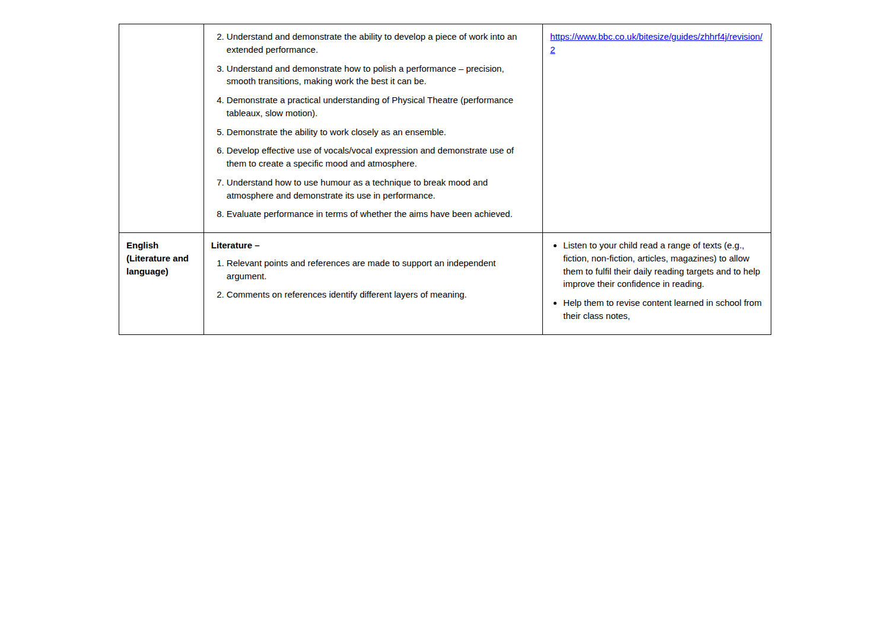| | Understand and demonstrate the ability to develop a piece of work into an extended performance. Understand and demonstrate how to polish a performance – precision, smooth transitions, making work the best it can be. Demonstrate a practical understanding of Physical Theatre (performance tableaux, slow motion). Demonstrate the ability to work closely as an ensemble. Develop effective use of vocals/vocal expression and demonstrate use of them to create a specific mood and atmosphere. Understand how to use humour as a technique to break mood and atmosphere and demonstrate its use in performance. Evaluate performance in terms of whether the aims have been achieved. | https://www.bbc.co.uk/bitesize/guides/zhhrf4j/revision/2 |
| English (Literature and language) | Literature – Relevant points and references are made to support an independent argument. Comments on references identify different layers of meaning. | Listen to your child read a range of texts (e.g., fiction, non-fiction, articles, magazines) to allow them to fulfil their daily reading targets and to help improve their confidence in reading. Help them to revise content learned in school from their class notes, |